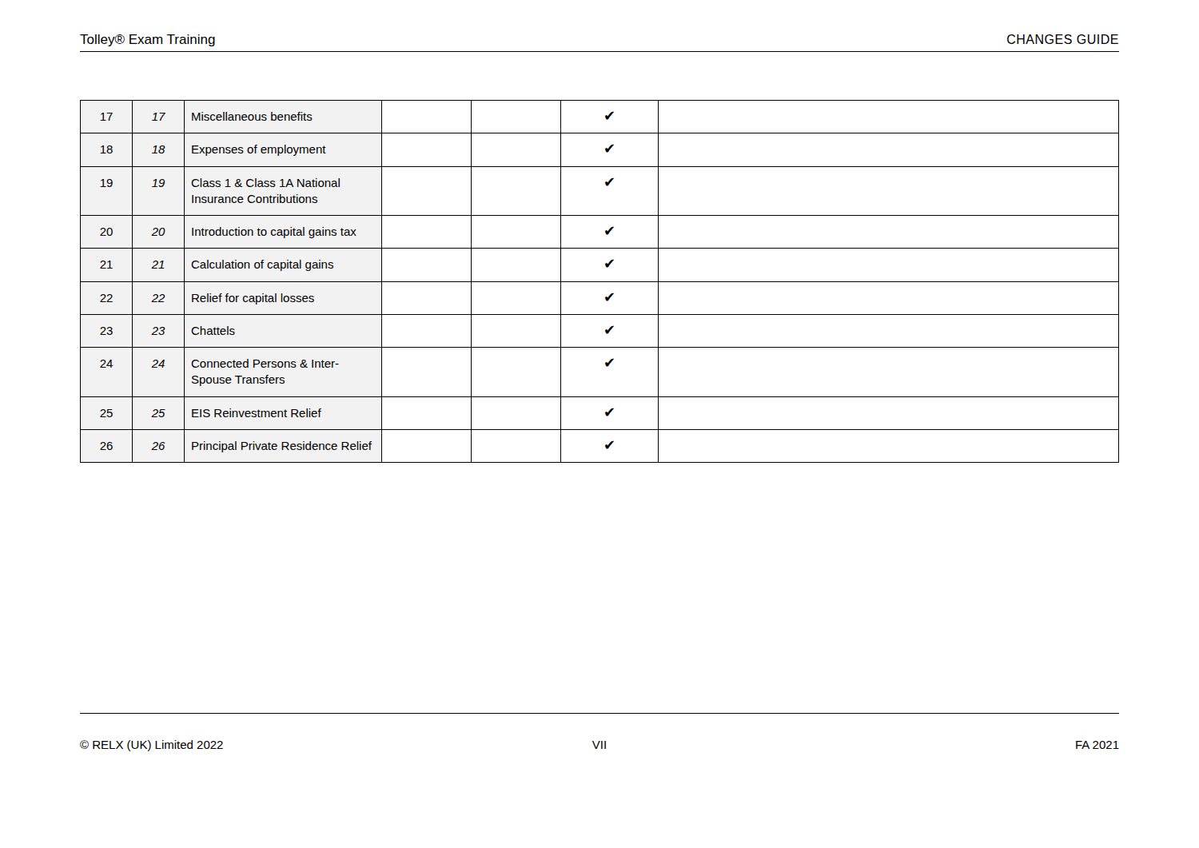Tolley® Exam Training
CHANGES GUIDE
| 17 | 17 | Miscellaneous benefits | | | ✔ | |
| 18 | 18 | Expenses of employment | | | ✔ | |
| 19 | 19 | Class 1 & Class 1A National Insurance Contributions | | | ✔ | |
| 20 | 20 | Introduction to capital gains tax | | | ✔ | |
| 21 | 21 | Calculation of capital gains | | | ✔ | |
| 22 | 22 | Relief for capital losses | | | ✔ | |
| 23 | 23 | Chattels | | | ✔ | |
| 24 | 24 | Connected Persons & Inter-Spouse Transfers | | | ✔ | |
| 25 | 25 | EIS Reinvestment Relief | | | ✔ | |
| 26 | 26 | Principal Private Residence Relief | | | ✔ | |
© RELX (UK) Limited 2022
VII
FA 2021